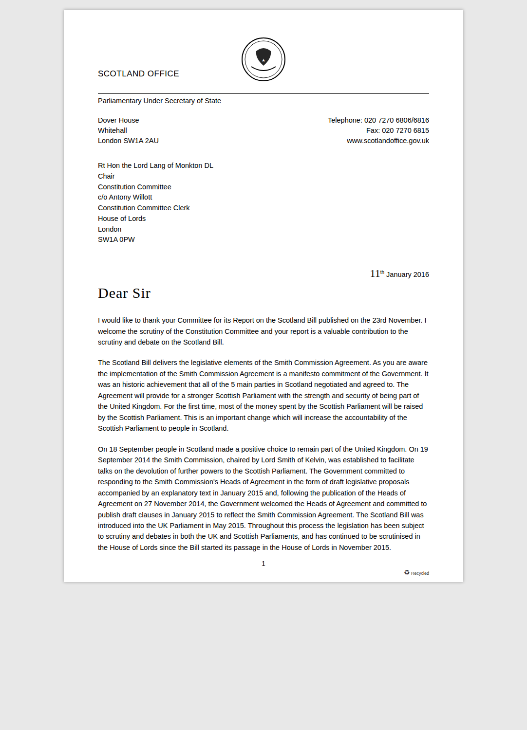★
SCOTLAND OFFICE
Parliamentary Under Secretary of State
Dover House
Whitehall
London SW1A 2AU
Telephone: 020 7270 6806/6816
Fax: 020 7270 6815
www.scotlandoffice.gov.uk
Rt Hon the Lord Lang of Monkton DL
Chair
Constitution Committee
c/o Antony Willott
Constitution Committee Clerk
House of Lords
London
SW1A 0PW
 11 th January 2016
Dear Sir
I would like to thank your Committee for its Report on the Scotland Bill published on the 23rd November. I welcome the scrutiny of the Constitution Committee and your report is a valuable contribution to the scrutiny and debate on the Scotland Bill.
The Scotland Bill delivers the legislative elements of the Smith Commission Agreement. As you are aware the implementation of the Smith Commission Agreement is a manifesto commitment of the Government. It was an historic achievement that all of the 5 main parties in Scotland negotiated and agreed to. The Agreement will provide for a stronger Scottish Parliament with the strength and security of being part of the United Kingdom. For the first time, most of the money spent by the Scottish Parliament will be raised by the Scottish Parliament. This is an important change which will increase the accountability of the Scottish Parliament to people in Scotland.
On 18 September people in Scotland made a positive choice to remain part of the United Kingdom. On 19 September 2014 the Smith Commission, chaired by Lord Smith of Kelvin, was established to facilitate talks on the devolution of further powers to the Scottish Parliament. The Government committed to responding to the Smith Commission's Heads of Agreement in the form of draft legislative proposals accompanied by an explanatory text in January 2015 and, following the publication of the Heads of Agreement on 27 November 2014, the Government welcomed the Heads of Agreement and committed to publish draft clauses in January 2015 to reflect the Smith Commission Agreement. The Scotland Bill was introduced into the UK Parliament in May 2015. Throughout this process the legislation has been subject to scrutiny and debates in both the UK and Scottish Parliaments, and has continued to be scrutinised in the House of Lords since the Bill started its passage in the House of Lords in November 2015.
1
♻Recycled